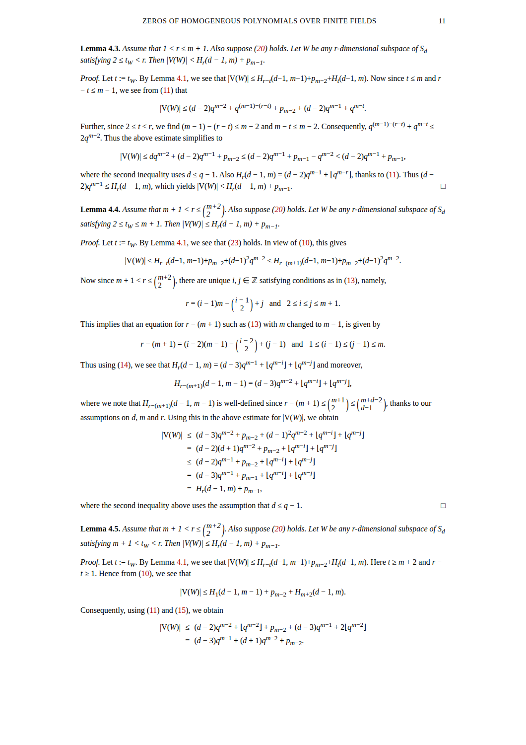ZEROS OF HOMOGENEOUS POLYNOMIALS OVER FINITE FIELDS 11
Lemma 4.3. Assume that 1 < r ≤ m + 1. Also suppose (20) holds. Let W be any r-dimensional subspace of Sd satisfying 2 ≤ tW < r. Then |V(W)| < Hr(d − 1, m) + pm−1.
Proof. Let t := tW. By Lemma 4.1, we see that |V(W)| ≤ Hr−t(d−1, m−1)+pm−2+Ht(d−1, m). Now since t ≤ m and r − t ≤ m − 1, we see from (11) that
|V(W)| ≤ (d − 2)qm−2 + q(m−1)−(r−t) + pm−2 + (d − 2)qm−1 + qm−t.
Further, since 2 ≤ t < r, we find (m − 1) − (r − t) ≤ m − 2 and m − t ≤ m − 2. Consequently, q(m−1)−(r−t) + qm−t ≤ 2qm−2. Thus the above estimate simplifies to
|V(W)| ≤ dqm−2 + (d − 2)qm−1 + pm−2 ≤ (d − 2)qm−1 + pm−1 − qm−2 < (d − 2)qm−1 + pm−1,
where the second inequality uses d ≤ q − 1. Also Hr(d − 1, m) = (d − 2)qm−1 + ⌊qm−r⌋, thanks to (11). Thus (d − 2)qm−1 ≤ Hr(d − 1, m), which yields |V(W)| < Hr(d − 1, m) + pm−1. □
Lemma 4.4. Assume that m + 1 < r ≤ (m+22). Also suppose (20) holds. Let W be any r-dimensional subspace of Sd satisfying 2 ≤ tW ≤ m + 1. Then |V(W)| ≤ Hr(d − 1, m) + pm−1.
Proof. Let t := tW. By Lemma 4.1, we see that (23) holds. In view of (10), this gives
|V(W)| ≤ Hr−t(d−1, m−1)+pm−2+(d−1)2qm−2 ≤ Hr−(m+1)(d−1, m−1)+pm−2+(d−1)2qm−2.
Now since m + 1 < r ≤ (m+22), there are unique i, j ∈ ℤ satisfying conditions as in (13), namely,
r = (i − 1)m − (i − 12) + j and 2 ≤ i ≤ j ≤ m + 1.
This implies that an equation for r − (m + 1) such as (13) with m changed to m − 1, is given by
r − (m + 1) = (i − 2)(m − 1) − (i − 22) + (j − 1) and 1 ≤ (i − 1) ≤ (j − 1) ≤ m.
Thus using (14), we see that Hr(d − 1, m) = (d − 3)qm−1 + ⌊qm−i⌋ + ⌊qm−j⌋ and moreover,
Hr−(m+1)(d − 1, m − 1) = (d − 3)qm−2 + ⌊qm−i⌋ + ⌊qm−j⌋,
where we note that Hr−(m+1)(d − 1, m − 1) is well-defined since r − (m + 1) ≤ (m+12) ≤ (m+d−2 d−1), thanks to our assumptions on d, m and r. Using this in the above estimate for |V(W)|, we obtain
| /V( W )/ | ≤ | ( d − 3) q m −2 + p m −2 + ( d − 1) 2 q m −2 + ⌊ q m − i ⌋ + ⌊ q m − j ⌋ |
| | = | ( d − 2)( d + 1) q m −2 + p m −2 + ⌊ q m − i ⌋ + ⌊ q m − j ⌋ |
| | ≤ | ( d − 2) q m −1 + p m −2 + ⌊ q m − i ⌋ + ⌊ q m − j ⌋ |
| | = | ( d − 3) q m −1 + p m −1 + ⌊ q m − i ⌋ + ⌊ q m − j ⌋ |
| | = | H r ( d − 1, m ) + p m −1 , |
where the second inequality above uses the assumption that d ≤ q − 1. □
Lemma 4.5. Assume that m + 1 < r ≤ (m+22). Also suppose (20) holds. Let W be any r-dimensional subspace of Sd satisfying m + 1 < tW < r. Then |V(W)| ≤ Hr(d − 1, m) + pm−1.
Proof. Let t := tW. By Lemma 4.1, we see that |V(W)| ≤ Hr−t(d−1, m−1)+pm−2+Ht(d−1, m). Here t ≥ m + 2 and r − t ≥ 1. Hence from (10), we see that
|V(W)| ≤ H1(d − 1, m − 1) + pm−2 + Hm+2(d − 1, m).
Consequently, using (11) and (15), we obtain
| /V( W )/ | ≤ | ( d − 2) q m −2 + ⌊ q m −2 ⌋ + p m −2 + ( d − 3) q m −1 + 2 ⌊ q m −2 ⌋ |
| | = | ( d − 3) q m −1 + ( d + 1) q m −2 + p m −2 . |